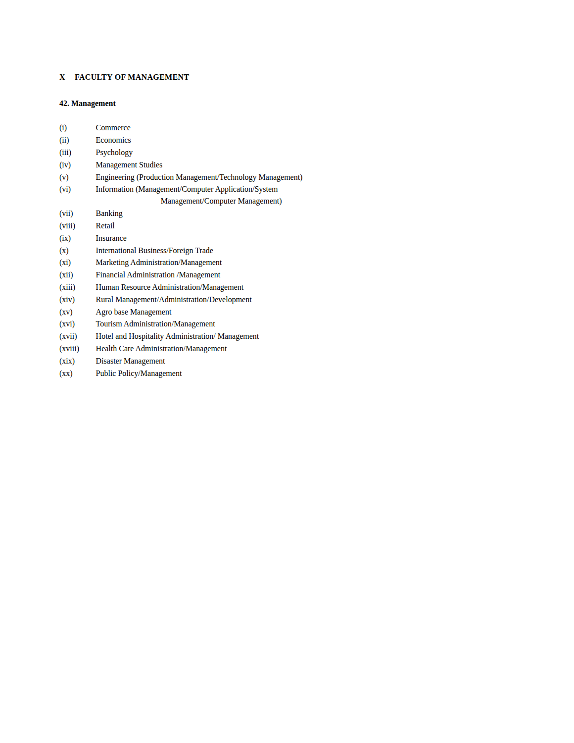XFACULTY OF MANAGEMENT
42. Management
| (i) | Commerce |
| (ii) | Economics |
| (iii) | Psychology |
| (iv) | Management Studies |
| (v) | Engineering (Production Management/Technology Management) |
| (vi) | Information (Management/Computer Application/System Management/Computer Management) |
| (vii) | Banking |
| (viii) | Retail |
| (ix) | Insurance |
| (x) | International Business/Foreign Trade |
| (xi) | Marketing Administration/Management |
| (xii) | Financial Administration /Management |
| (xiii) | Human Resource Administration/Management |
| (xiv) | Rural Management/Administration/Development |
| (xv) | Agro base Management |
| (xvi) | Tourism Administration/Management |
| (xvii) | Hotel and Hospitality Administration/ Management |
| (xviii) | Health Care Administration/Management |
| (xix) | Disaster Management |
| (xx) | Public Policy/Management |